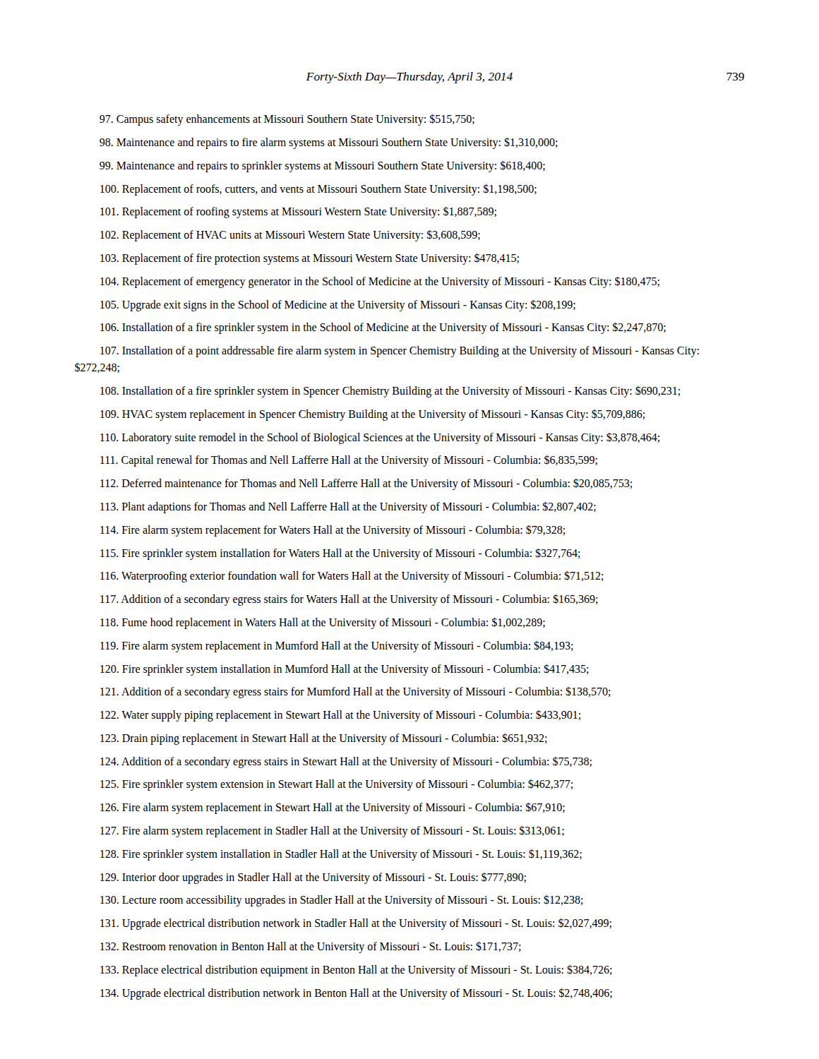Forty-Sixth Day—Thursday, April 3, 2014 739
97. Campus safety enhancements at Missouri Southern State University: $515,750;
98. Maintenance and repairs to fire alarm systems at Missouri Southern State University: $1,310,000;
99. Maintenance and repairs to sprinkler systems at Missouri Southern State University: $618,400;
100. Replacement of roofs, cutters, and vents at Missouri Southern State University: $1,198,500;
101. Replacement of roofing systems at Missouri Western State University: $1,887,589;
102. Replacement of HVAC units at Missouri Western State University: $3,608,599;
103. Replacement of fire protection systems at Missouri Western State University: $478,415;
104. Replacement of emergency generator in the School of Medicine at the University of Missouri - Kansas City: $180,475;
105. Upgrade exit signs in the School of Medicine at the University of Missouri - Kansas City: $208,199;
106. Installation of a fire sprinkler system in the School of Medicine at the University of Missouri - Kansas City: $2,247,870;
107. Installation of a point addressable fire alarm system in Spencer Chemistry Building at the University of Missouri - Kansas City: $272,248;
108. Installation of a fire sprinkler system in Spencer Chemistry Building at the University of Missouri - Kansas City: $690,231;
109. HVAC system replacement in Spencer Chemistry Building at the University of Missouri - Kansas City: $5,709,886;
110. Laboratory suite remodel in the School of Biological Sciences at the University of Missouri - Kansas City: $3,878,464;
111. Capital renewal for Thomas and Nell Lafferre Hall at the University of Missouri - Columbia: $6,835,599;
112. Deferred maintenance for Thomas and Nell Lafferre Hall at the University of Missouri - Columbia: $20,085,753;
113. Plant adaptions for Thomas and Nell Lafferre Hall at the University of Missouri - Columbia: $2,807,402;
114. Fire alarm system replacement for Waters Hall at the University of Missouri - Columbia: $79,328;
115. Fire sprinkler system installation for Waters Hall at the University of Missouri - Columbia: $327,764;
116. Waterproofing exterior foundation wall for Waters Hall at the University of Missouri - Columbia: $71,512;
117. Addition of a secondary egress stairs for Waters Hall at the University of Missouri - Columbia: $165,369;
118. Fume hood replacement in Waters Hall at the University of Missouri - Columbia: $1,002,289;
119. Fire alarm system replacement in Mumford Hall at the University of Missouri - Columbia: $84,193;
120. Fire sprinkler system installation in Mumford Hall at the University of Missouri - Columbia: $417,435;
121. Addition of a secondary egress stairs for Mumford Hall at the University of Missouri - Columbia: $138,570;
122. Water supply piping replacement in Stewart Hall at the University of Missouri - Columbia: $433,901;
123. Drain piping replacement in Stewart Hall at the University of Missouri - Columbia: $651,932;
124. Addition of a secondary egress stairs in Stewart Hall at the University of Missouri - Columbia: $75,738;
125. Fire sprinkler system extension in Stewart Hall at the University of Missouri - Columbia: $462,377;
126. Fire alarm system replacement in Stewart Hall at the University of Missouri - Columbia: $67,910;
127. Fire alarm system replacement in Stadler Hall at the University of Missouri - St. Louis: $313,061;
128. Fire sprinkler system installation in Stadler Hall at the University of Missouri - St. Louis: $1,119,362;
129. Interior door upgrades in Stadler Hall at the University of Missouri - St. Louis: $777,890;
130. Lecture room accessibility upgrades in Stadler Hall at the University of Missouri - St. Louis: $12,238;
131. Upgrade electrical distribution network in Stadler Hall at the University of Missouri - St. Louis: $2,027,499;
132. Restroom renovation in Benton Hall at the University of Missouri - St. Louis: $171,737;
133. Replace electrical distribution equipment in Benton Hall at the University of Missouri - St. Louis: $384,726;
134. Upgrade electrical distribution network in Benton Hall at the University of Missouri - St. Louis: $2,748,406;